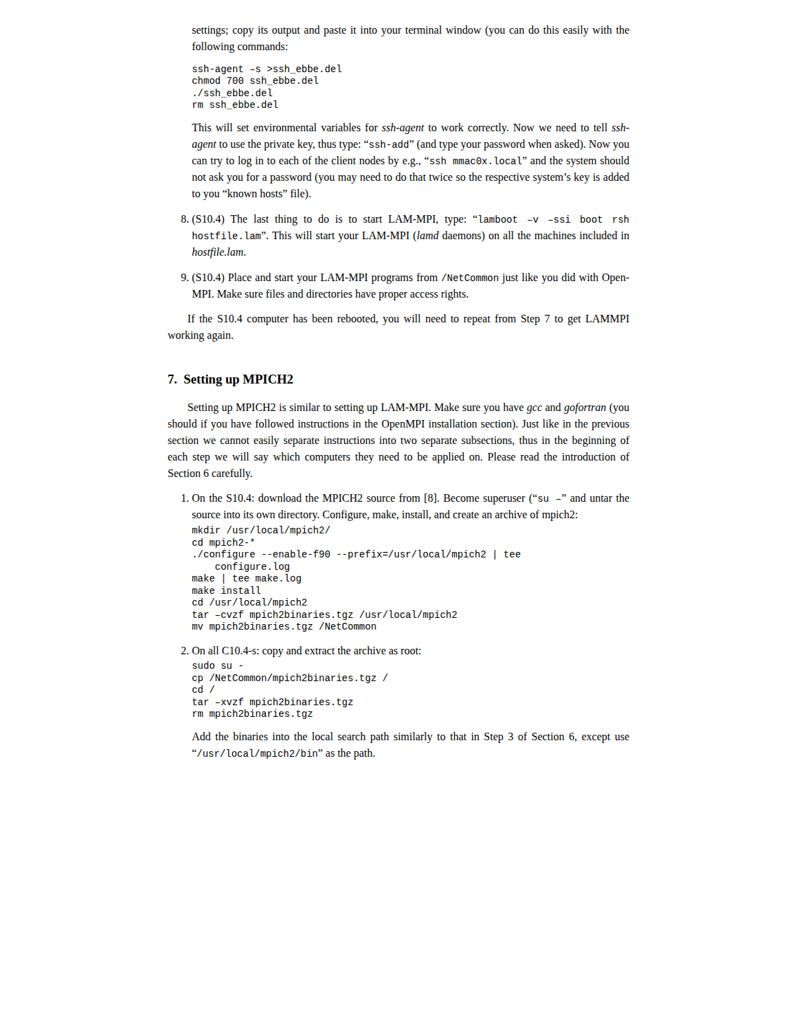settings; copy its output and paste it into your terminal window (you can do this easily with the following commands:
ssh-agent –s >ssh_ebbe.del
chmod 700 ssh_ebbe.del
./ssh_ebbe.del
rm ssh_ebbe.del
This will set environmental variables for ssh-agent to work correctly. Now we need to tell ssh-agent to use the private key, thus type: “ssh-add” (and type your password when asked). Now you can try to log in to each of the client nodes by e.g., “ssh mmac0x.local” and the system should not ask you for a password (you may need to do that twice so the respective system’s key is added to you “known hosts” file).
(S10.4) The last thing to do is to start LAM-MPI, type: “lamboot –v –ssi boot rsh hostfile.lam”. This will start your LAM-MPI (lamd daemons) on all the machines included in hostfile.lam.
(S10.4) Place and start your LAM-MPI programs from /NetCommon just like you did with Open-MPI. Make sure files and directories have proper access rights.
If the S10.4 computer has been rebooted, you will need to repeat from Step 7 to get LAMMPI working again.
7. Setting up MPICH2
Setting up MPICH2 is similar to setting up LAM-MPI. Make sure you have gcc and gofortran (you should if you have followed instructions in the OpenMPI installation section). Just like in the previous section we cannot easily separate instructions into two separate subsections, thus in the beginning of each step we will say which computers they need to be applied on. Please read the introduction of Section 6 carefully.
On the S10.4: download the MPICH2 source from [8]. Become superuser (“su –” and untar the source into its own directory. Configure, make, install, and create an archive of mpich2:
mkdir /usr/local/mpich2/
cd mpich2-*
./configure --enable-f90 --prefix=/usr/local/mpich2 | tee
    configure.log
make | tee make.log
make install
cd /usr/local/mpich2
tar –cvzf mpich2binaries.tgz /usr/local/mpich2
mv mpich2binaries.tgz /NetCommon
On all C10.4-s: copy and extract the archive as root:
sudo su -
cp /NetCommon/mpich2binaries.tgz /
cd /
tar –xvzf mpich2binaries.tgz
rm mpich2binaries.tgz
Add the binaries into the local search path similarly to that in Step 3 of Section 6, except use “/usr/local/mpich2/bin” as the path.